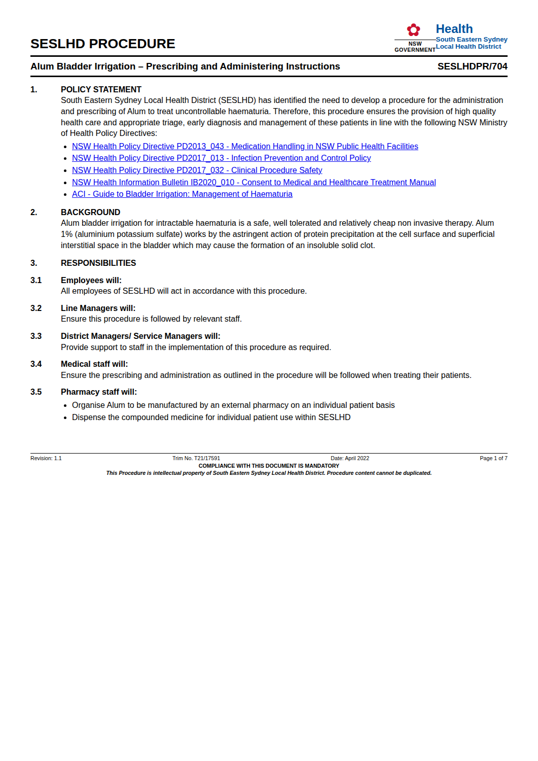SESLHD PROCEDURE
✿
NSW
GOVERNMENT
Health
South Eastern Sydney
Local Health District
Alum Bladder Irrigation – Prescribing and Administering Instructions
SESLHDPR/704
1. POLICY STATEMENT
South Eastern Sydney Local Health District (SESLHD) has identified the need to develop a procedure for the administration and prescribing of Alum to treat uncontrollable haematuria. Therefore, this procedure ensures the provision of high quality health care and appropriate triage, early diagnosis and management of these patients in line with the following NSW Ministry of Health Policy Directives:
NSW Health Policy Directive PD2013_043 - Medication Handling in NSW Public Health Facilities
NSW Health Policy Directive PD2017_013 - Infection Prevention and Control Policy
NSW Health Policy Directive PD2017_032 - Clinical Procedure Safety
NSW Health Information Bulletin IB2020_010 - Consent to Medical and Healthcare Treatment Manual
ACI - Guide to Bladder Irrigation: Management of Haematuria
2. BACKGROUND
Alum bladder irrigation for intractable haematuria is a safe, well tolerated and relatively cheap non invasive therapy. Alum 1% (aluminium potassium sulfate) works by the astringent action of protein precipitation at the cell surface and superficial interstitial space in the bladder which may cause the formation of an insoluble solid clot.
3. RESPONSIBILITIES
3.1 Employees will:
All employees of SESLHD will act in accordance with this procedure.
3.2 Line Managers will:
Ensure this procedure is followed by relevant staff.
3.3 District Managers/ Service Managers will:
Provide support to staff in the implementation of this procedure as required.
3.4 Medical staff will:
Ensure the prescribing and administration as outlined in the procedure will be followed when treating their patients.
3.5 Pharmacy staff will:
Organise Alum to be manufactured by an external pharmacy on an individual patient basis
Dispense the compounded medicine for individual patient use within SESLHD
Revision: 1.1 Trim No. T21/17591 Date: April 2022 Page 1 of 7
COMPLIANCE WITH THIS DOCUMENT IS MANDATORY
This Procedure is intellectual property of South Eastern Sydney Local Health District. Procedure content cannot be duplicated.